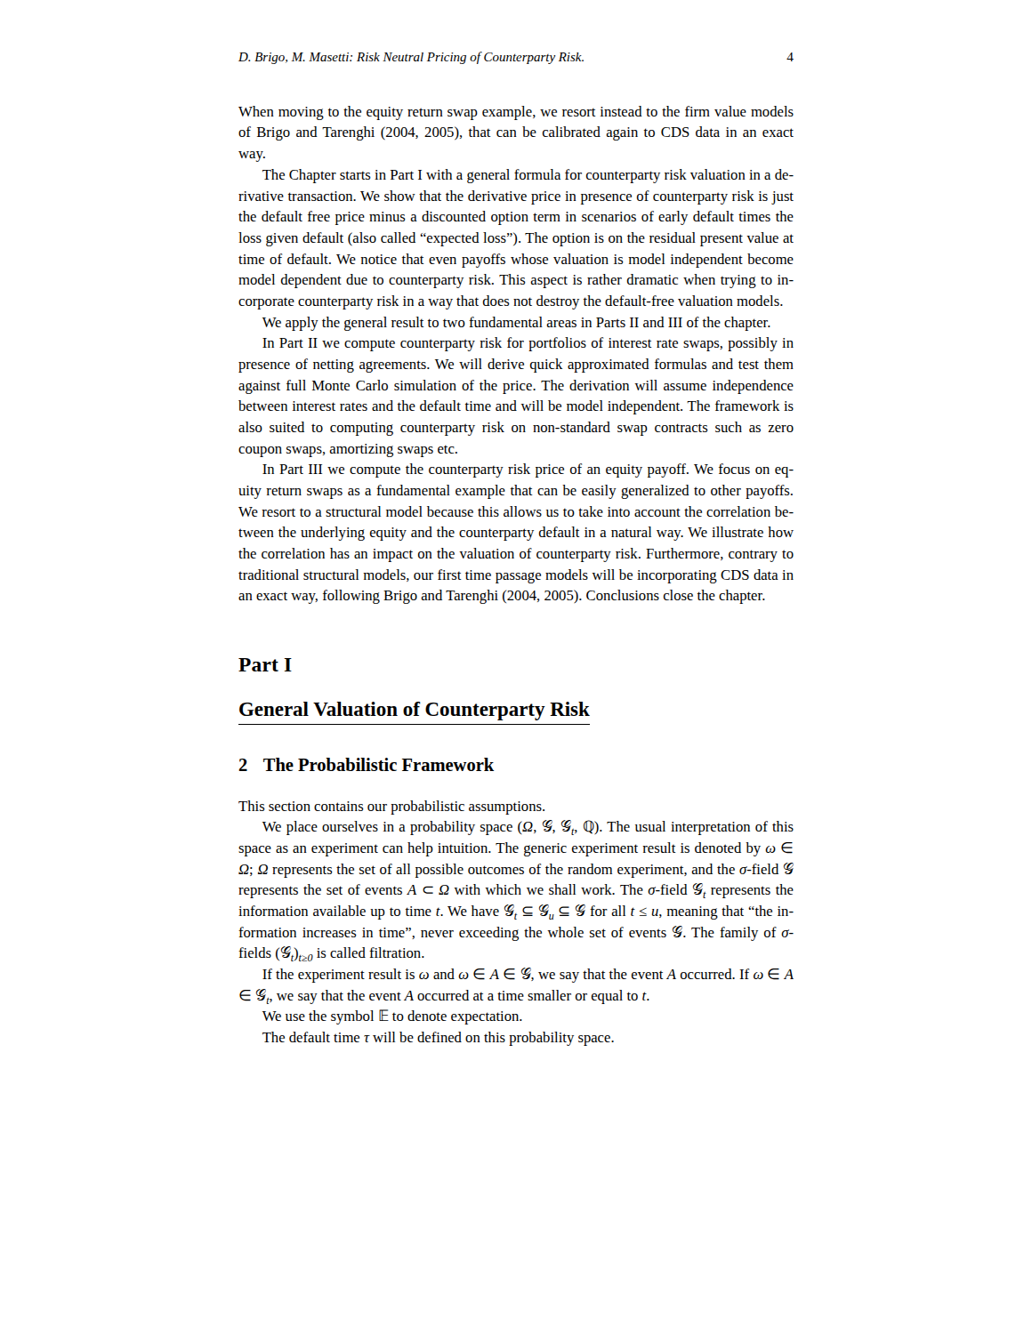D. Brigo, M. Masetti: Risk Neutral Pricing of Counterparty Risk. 4
When moving to the equity return swap example, we resort instead to the firm value models of Brigo and Tarenghi (2004, 2005), that can be calibrated again to CDS data in an exact way.
The Chapter starts in Part I with a general formula for counterparty risk valuation in a derivative transaction. We show that the derivative price in presence of counterparty risk is just the default free price minus a discounted option term in scenarios of early default times the loss given default (also called “expected loss”). The option is on the residual present value at time of default. We notice that even payoffs whose valuation is model independent become model dependent due to counterparty risk. This aspect is rather dramatic when trying to incorporate counterparty risk in a way that does not destroy the default-free valuation models.
We apply the general result to two fundamental areas in Parts II and III of the chapter.
In Part II we compute counterparty risk for portfolios of interest rate swaps, possibly in presence of netting agreements. We will derive quick approximated formulas and test them against full Monte Carlo simulation of the price. The derivation will assume independence between interest rates and the default time and will be model independent. The framework is also suited to computing counterparty risk on non-standard swap contracts such as zero coupon swaps, amortizing swaps etc.
In Part III we compute the counterparty risk price of an equity payoff. We focus on equity return swaps as a fundamental example that can be easily generalized to other payoffs. We resort to a structural model because this allows us to take into account the correlation between the underlying equity and the counterparty default in a natural way. We illustrate how the correlation has an impact on the valuation of counterparty risk. Furthermore, contrary to traditional structural models, our first time passage models will be incorporating CDS data in an exact way, following Brigo and Tarenghi (2004, 2005). Conclusions close the chapter.
Part I
General Valuation of Counterparty Risk
2 The Probabilistic Framework
This section contains our probabilistic assumptions.
We place ourselves in a probability space (Ω, 𝒢, 𝒢t, ℚ). The usual interpretation of this space as an experiment can help intuition. The generic experiment result is denoted by ω ∈ Ω; Ω represents the set of all possible outcomes of the random experiment, and the σ-field 𝒢 represents the set of events A ⊂ Ω with which we shall work. The σ-field 𝒢t represents the information available up to time t. We have 𝒢t ⊆ 𝒢u ⊆ 𝒢 for all t ≤ u, meaning that “the information increases in time”, never exceeding the whole set of events 𝒢. The family of σ-fields (𝒢t)t≥0 is called filtration.
If the experiment result is ω and ω ∈ A ∈ 𝒢, we say that the event A occurred. If ω ∈ A ∈ 𝒢t, we say that the event A occurred at a time smaller or equal to t.
We use the symbol 𝔼 to denote expectation.
The default time τ will be defined on this probability space.